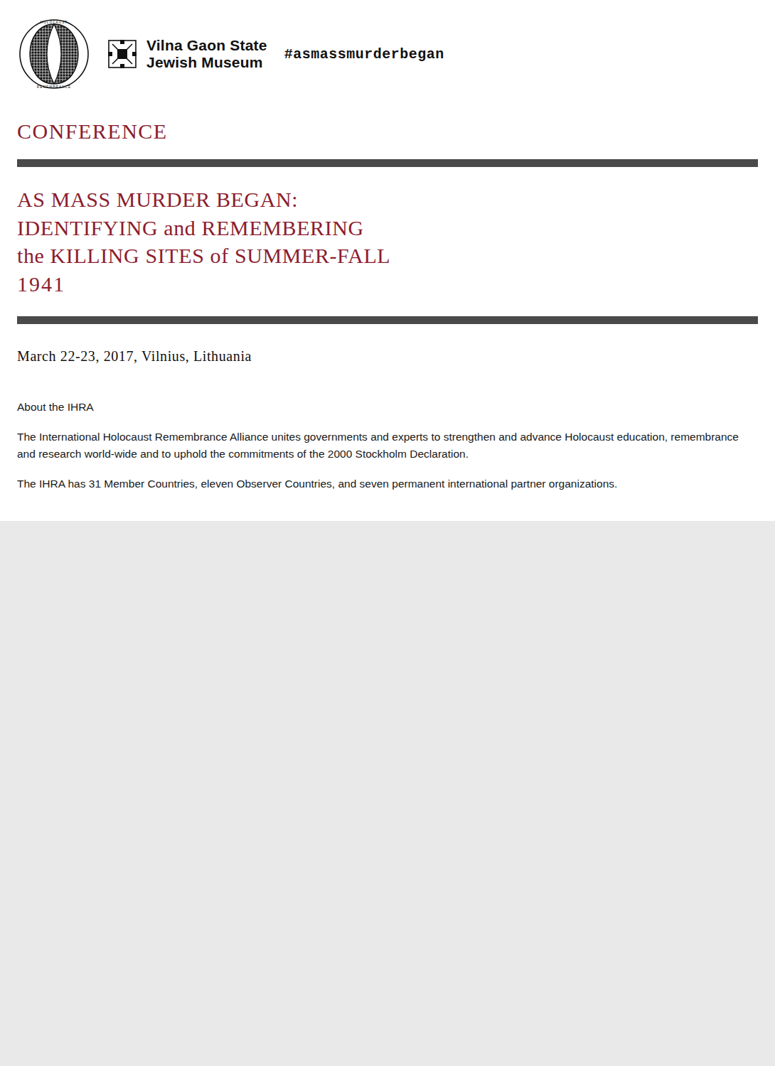HOLOCAUST REMEMBRANCE
Vilna Gaon State
Jewish Museum
#asmassmurderbegan
CONFERENCE
AS MASS MURDER BEGAN:
IDENTIFYING and REMEMBERING
the KILLING SITES of SUMMER-FALL
1941
March 22-23, 2017, Vilnius, Lithuania
About the IHRA
The International Holocaust Remembrance Alliance unites governments and experts to strengthen and advance Holocaust education, remembrance and research world-wide and to uphold the commitments of the 2000 Stockholm Declaration.
The IHRA has 31 Member Countries, eleven Observer Countries, and seven permanent international partner organizations.